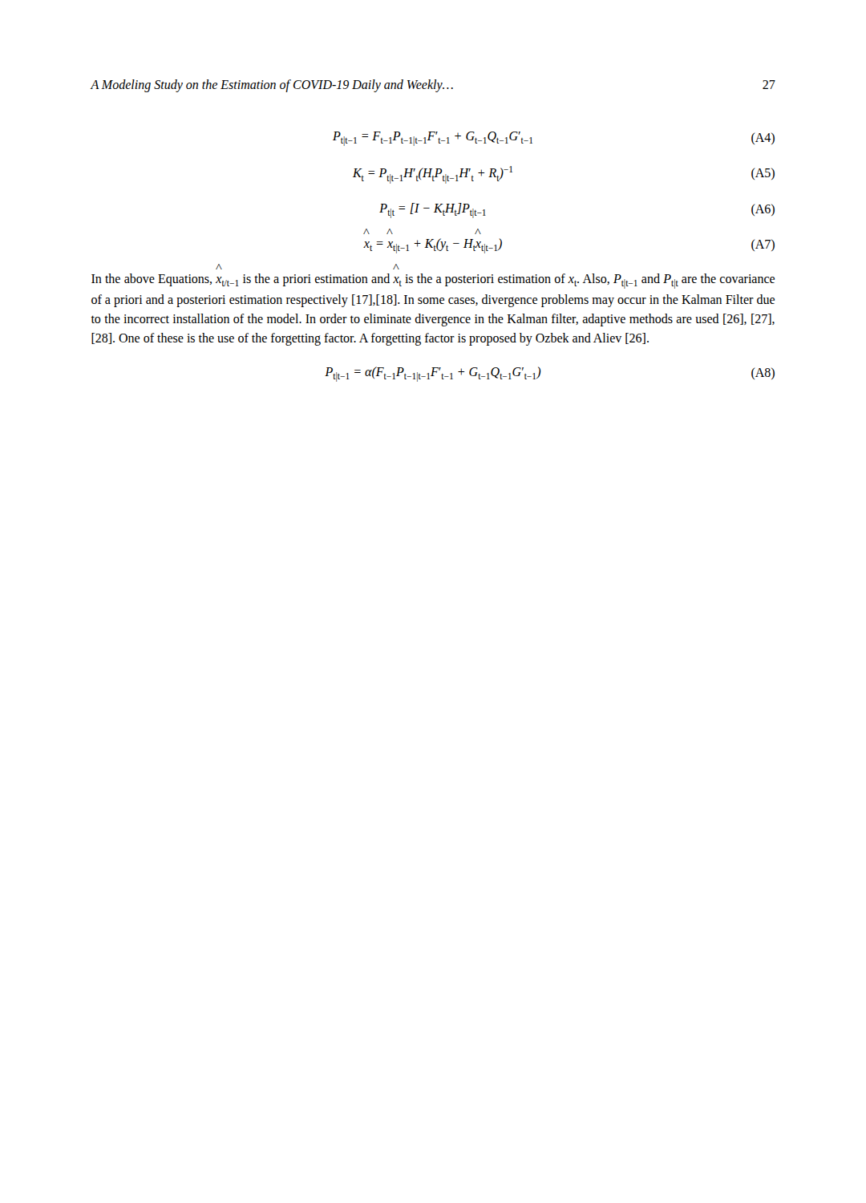A Modeling Study on the Estimation of COVID-19 Daily and Weekly… 27
Pt|t−1 = Ft−1Pt−1|t−1F′t−1 + Gt−1Qt−1G′t−1 (A4)
Kt = Pt|t−1H′t(HtPt|t−1H′t + Rt)−1 (A5)
Pt|t = [I − KtHt]Pt|t−1 (A6)
xt = xt|t−1 + Kt(yt − Htxt|t−1) (A7)
In the above Equations, xt/t−1 is the a priori estimation and xt is the a posteriori estimation of xt. Also, Pt|t−1 and Pt|t are the covariance of a priori and a posteriori estimation respectively [17],[18]. In some cases, divergence problems may occur in the Kalman Filter due to the incorrect installation of the model. In order to eliminate divergence in the Kalman filter, adaptive methods are used [26], [27], [28]. One of these is the use of the forgetting factor. A forgetting factor is proposed by Ozbek and Aliev [26].
Pt|t−1 = α(Ft−1Pt−1|t−1F′t−1 + Gt−1Qt−1G′t−1) (A8)